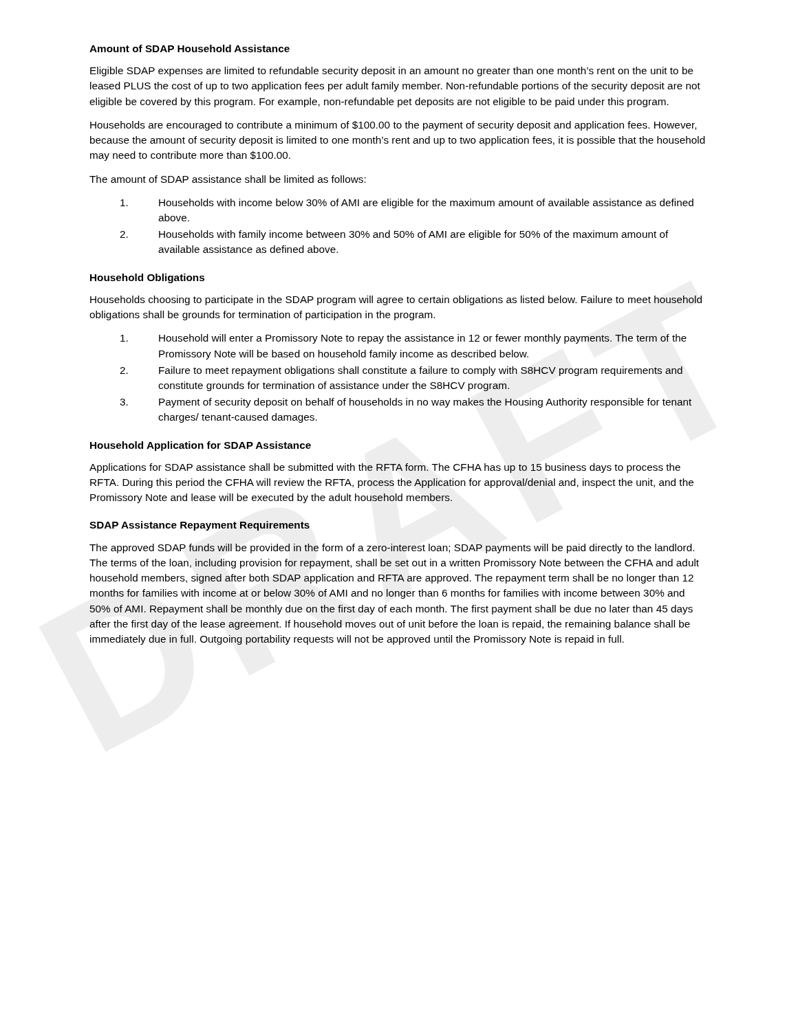DRAFT
Amount of SDAP Household Assistance
Eligible SDAP expenses are limited to refundable security deposit in an amount no greater than one month’s rent on the unit to be leased PLUS the cost of up to two application fees per adult family member. Non-refundable portions of the security deposit are not eligible be covered by this program. For example, non-refundable pet deposits are not eligible to be paid under this program.
Households are encouraged to contribute a minimum of $100.00 to the payment of security deposit and application fees. However, because the amount of security deposit is limited to one month’s rent and up to two application fees, it is possible that the household may need to contribute more than $100.00.
The amount of SDAP assistance shall be limited as follows:
1. Households with income below 30% of AMI are eligible for the maximum amount of available assistance as defined above.
2. Households with family income between 30% and 50% of AMI are eligible for 50% of the maximum amount of available assistance as defined above.
Household Obligations
Households choosing to participate in the SDAP program will agree to certain obligations as listed below. Failure to meet household obligations shall be grounds for termination of participation in the program.
1. Household will enter a Promissory Note to repay the assistance in 12 or fewer monthly payments. The term of the Promissory Note will be based on household family income as described below.
2. Failure to meet repayment obligations shall constitute a failure to comply with S8HCV program requirements and constitute grounds for termination of assistance under the S8HCV program.
3. Payment of security deposit on behalf of households in no way makes the Housing Authority responsible for tenant charges/ tenant-caused damages.
Household Application for SDAP Assistance
Applications for SDAP assistance shall be submitted with the RFTA form. The CFHA has up to 15 business days to process the RFTA. During this period the CFHA will review the RFTA, process the Application for approval/denial and, inspect the unit, and the Promissory Note and lease will be executed by the adult household members.
SDAP Assistance Repayment Requirements
The approved SDAP funds will be provided in the form of a zero-interest loan; SDAP payments will be paid directly to the landlord. The terms of the loan, including provision for repayment, shall be set out in a written Promissory Note between the CFHA and adult household members, signed after both SDAP application and RFTA are approved. The repayment term shall be no longer than 12 months for families with income at or below 30% of AMI and no longer than 6 months for families with income between 30% and 50% of AMI. Repayment shall be monthly due on the first day of each month. The first payment shall be due no later than 45 days after the first day of the lease agreement. If household moves out of unit before the loan is repaid, the remaining balance shall be immediately due in full. Outgoing portability requests will not be approved until the Promissory Note is repaid in full.